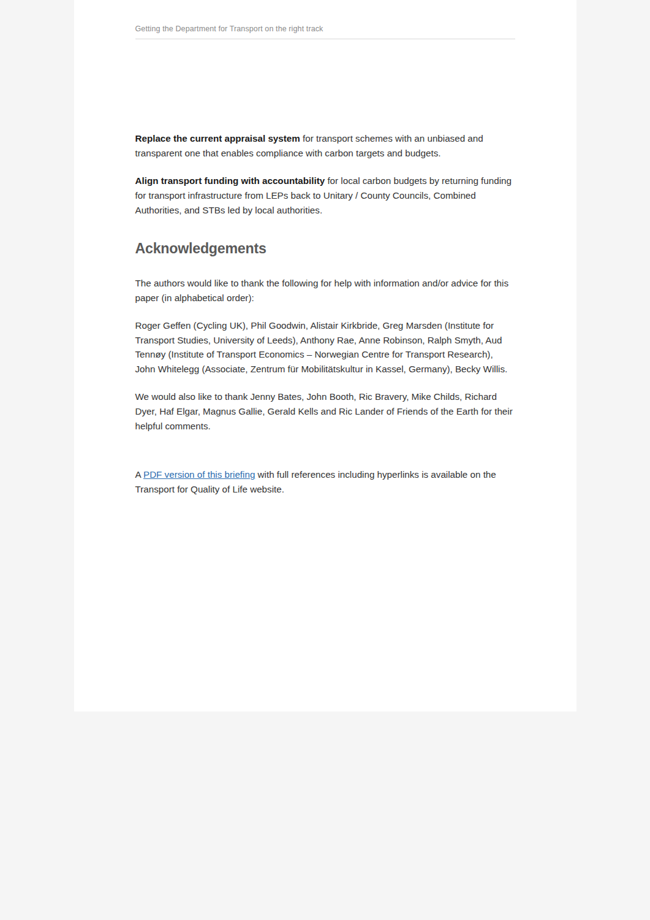Getting the Department for Transport on the right track
Replace the current appraisal system for transport schemes with an unbiased and transparent one that enables compliance with carbon targets and budgets.
Align transport funding with accountability for local carbon budgets by returning funding for transport infrastructure from LEPs back to Unitary / County Councils, Combined Authorities, and STBs led by local authorities.
Acknowledgements
The authors would like to thank the following for help with information and/or advice for this paper (in alphabetical order):
Roger Geffen (Cycling UK), Phil Goodwin, Alistair Kirkbride, Greg Marsden (Institute for Transport Studies, University of Leeds), Anthony Rae, Anne Robinson, Ralph Smyth, Aud Tennøy (Institute of Transport Economics – Norwegian Centre for Transport Research), John Whitelegg (Associate, Zentrum für Mobilitätskultur in Kassel, Germany), Becky Willis.
We would also like to thank Jenny Bates, John Booth, Ric Bravery, Mike Childs, Richard Dyer, Haf Elgar, Magnus Gallie, Gerald Kells and Ric Lander of Friends of the Earth for their helpful comments.
A PDF version of this briefing with full references including hyperlinks is available on the Transport for Quality of Life website.